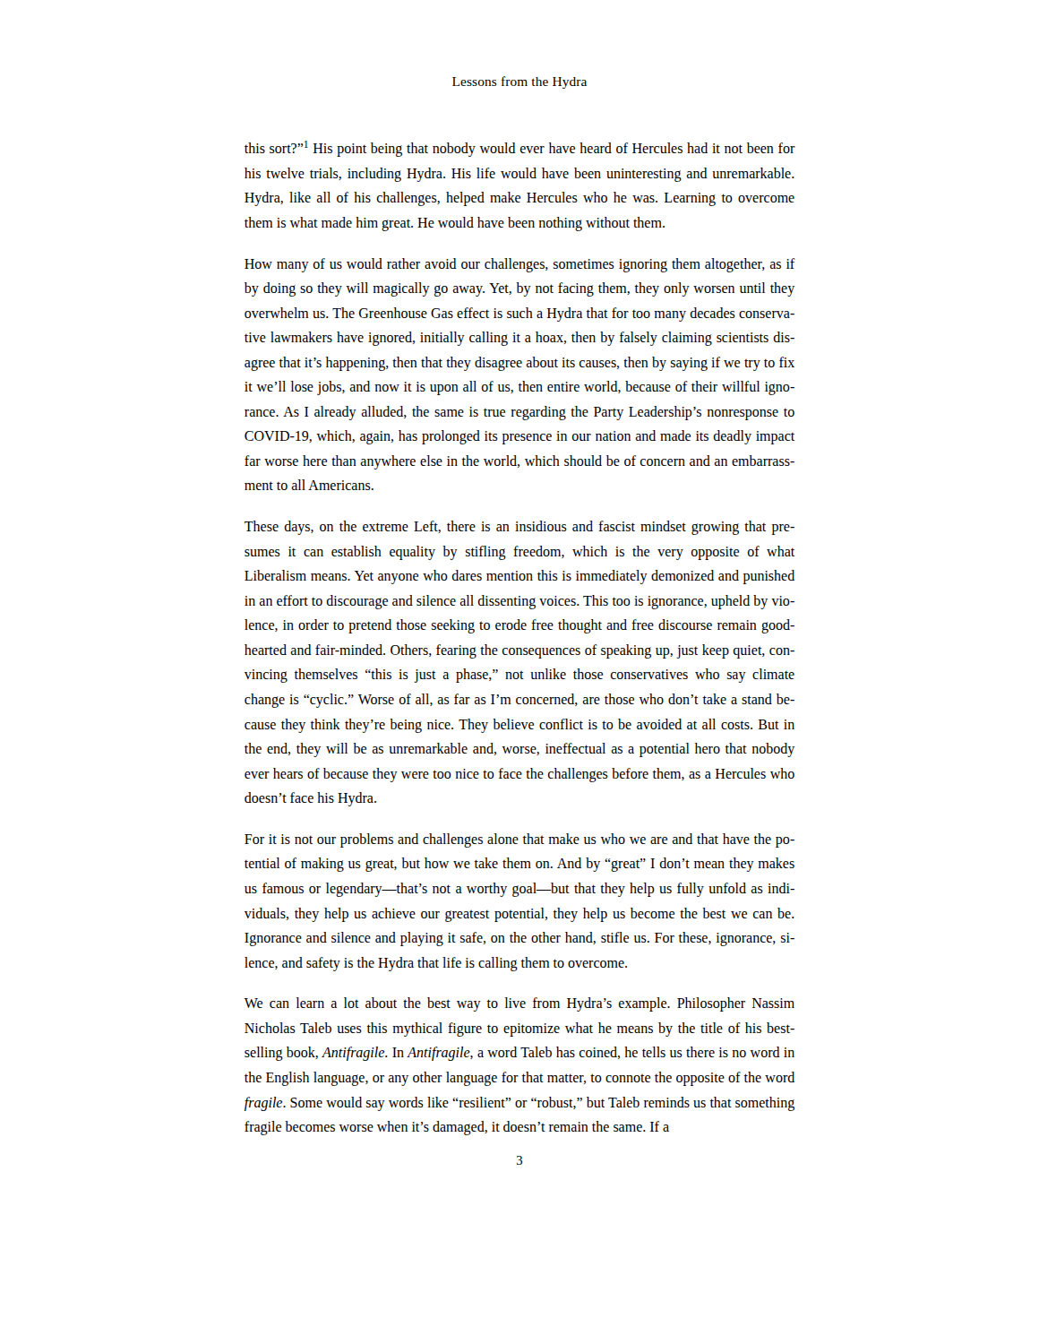Lessons from the Hydra
this sort?”1 His point being that nobody would ever have heard of Hercules had it not been for his twelve trials, including Hydra. His life would have been uninteresting and unremarkable. Hydra, like all of his challenges, helped make Hercules who he was. Learning to overcome them is what made him great. He would have been nothing without them.
How many of us would rather avoid our challenges, sometimes ignoring them altogether, as if by doing so they will magically go away. Yet, by not facing them, they only worsen until they overwhelm us. The Greenhouse Gas effect is such a Hydra that for too many decades conservative lawmakers have ignored, initially calling it a hoax, then by falsely claiming scientists disagree that it’s happening, then that they disagree about its causes, then by saying if we try to fix it we’ll lose jobs, and now it is upon all of us, then entire world, because of their willful ignorance. As I already alluded, the same is true regarding the Party Leadership’s nonresponse to COVID-19, which, again, has prolonged its presence in our nation and made its deadly impact far worse here than anywhere else in the world, which should be of concern and an embarrassment to all Americans.
These days, on the extreme Left, there is an insidious and fascist mindset growing that presumes it can establish equality by stifling freedom, which is the very opposite of what Liberalism means. Yet anyone who dares mention this is immediately demonized and punished in an effort to discourage and silence all dissenting voices. This too is ignorance, upheld by violence, in order to pretend those seeking to erode free thought and free discourse remain goodhearted and fair-minded. Others, fearing the consequences of speaking up, just keep quiet, convincing themselves “this is just a phase,” not unlike those conservatives who say climate change is “cyclic.” Worse of all, as far as I’m concerned, are those who don’t take a stand because they think they’re being nice. They believe conflict is to be avoided at all costs. But in the end, they will be as unremarkable and, worse, ineffectual as a potential hero that nobody ever hears of because they were too nice to face the challenges before them, as a Hercules who doesn’t face his Hydra.
For it is not our problems and challenges alone that make us who we are and that have the potential of making us great, but how we take them on. And by “great” I don’t mean they makes us famous or legendary—that’s not a worthy goal—but that they help us fully unfold as individuals, they help us achieve our greatest potential, they help us become the best we can be. Ignorance and silence and playing it safe, on the other hand, stifle us. For these, ignorance, silence, and safety is the Hydra that life is calling them to overcome.
We can learn a lot about the best way to live from Hydra’s example. Philosopher Nassim Nicholas Taleb uses this mythical figure to epitomize what he means by the title of his bestselling book, Antifragile. In Antifragile, a word Taleb has coined, he tells us there is no word in the English language, or any other language for that matter, to connote the opposite of the word fragile. Some would say words like “resilient” or “robust,” but Taleb reminds us that something fragile becomes worse when it’s damaged, it doesn’t remain the same. If a
3